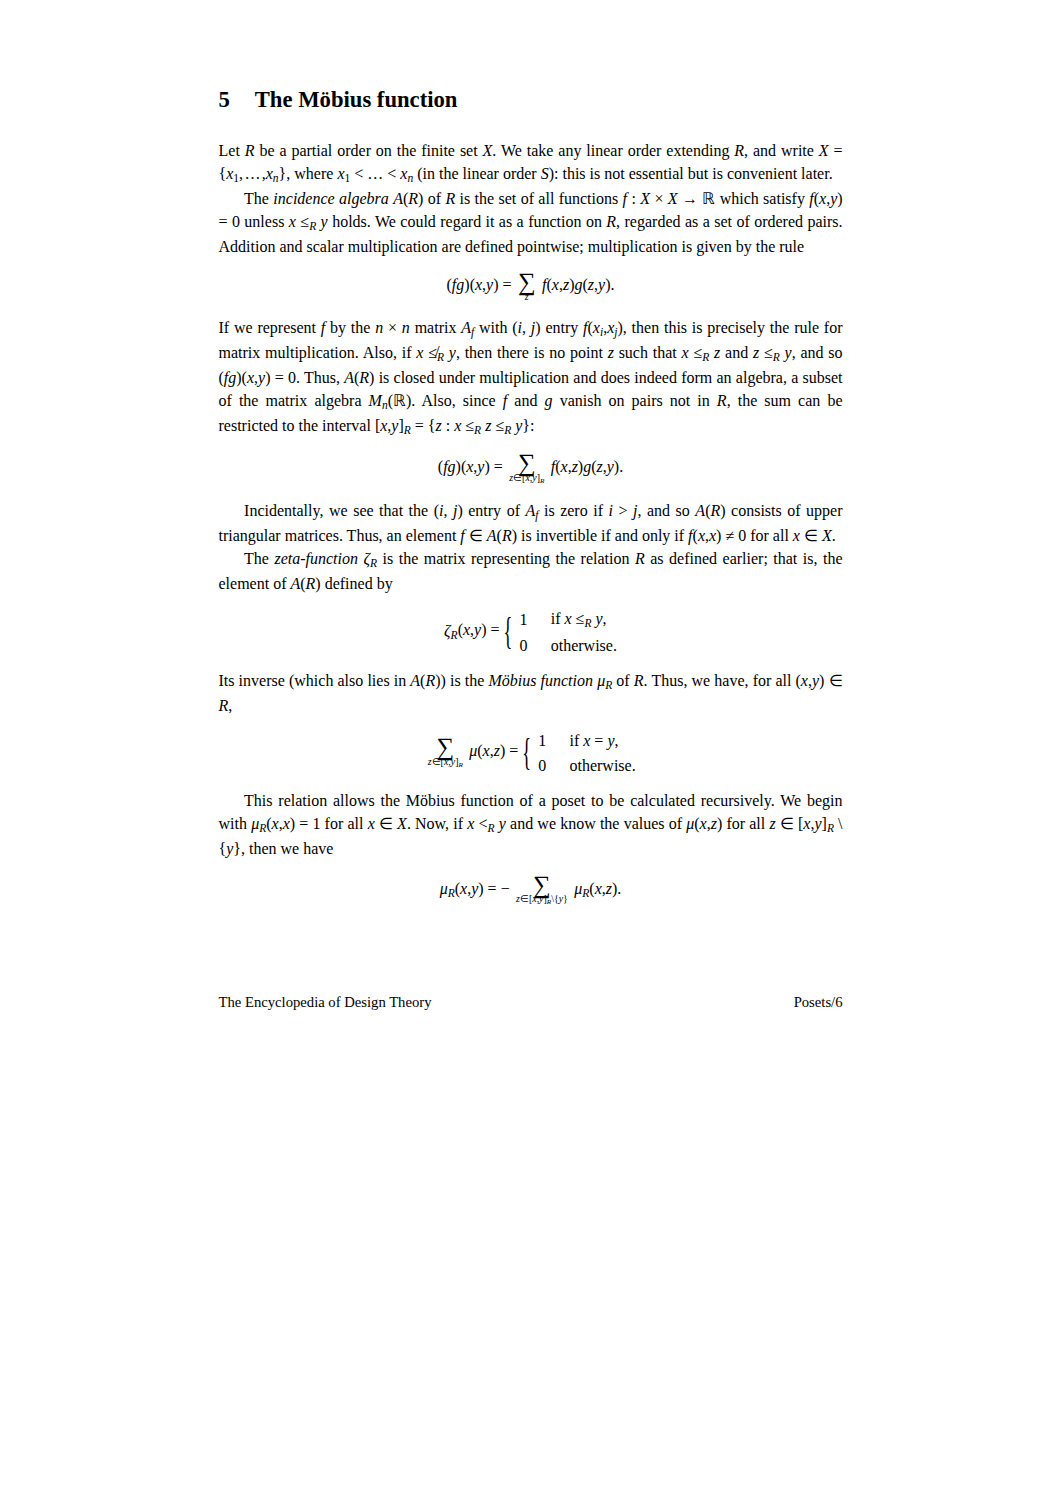5 The Möbius function
Let R be a partial order on the finite set X. We take any linear order extending R, and write X = {x1, … ,xn}, where x1 < … < xn (in the linear order S): this is not essential but is convenient later.
The incidence algebra A(R) of R is the set of all functions f : X × X → ℝ which satisfy f(x,y) = 0 unless x ≤R y holds. We could regard it as a function on R, regarded as a set of ordered pairs. Addition and scalar multiplication are defined pointwise; multiplication is given by the rule
(fg)(x,y) = ∑z f(x,z)g(z,y).
If we represent f by the n × n matrix Af with (i, j) entry f(xi,xj), then this is precisely the rule for matrix multiplication. Also, if x ≰R y, then there is no point z such that x ≤R z and z ≤R y, and so (fg)(x,y) = 0. Thus, A(R) is closed under multiplication and does indeed form an algebra, a subset of the matrix algebra Mn(ℝ). Also, since f and g vanish on pairs not in R, the sum can be restricted to the interval [x,y]R = {z : x ≤R z ≤R y}:
(fg)(x,y) = ∑z∈[x,y]R f(x,z)g(z,y).
Incidentally, we see that the (i, j) entry of Af is zero if i > j, and so A(R) consists of upper triangular matrices. Thus, an element f ∈ A(R) is invertible if and only if f(x,x) ≠ 0 for all x ∈ X.
The zeta-function ζR is the matrix representing the relation R as defined earlier; that is, the element of A(R) defined by
ζR(x,y) = {
| 1 | if x ≤ R y , |
| 0 | otherwise. |
Its inverse (which also lies in A(R)) is the Möbius function μR of R. Thus, we have, for all (x,y) ∈ R,
∑z∈[x,y]R μ(x,z) = {
| 1 | if x = y , |
| 0 | otherwise. |
This relation allows the Möbius function of a poset to be calculated recursively. We begin with μR(x,x) = 1 for all x ∈ X. Now, if x <R y and we know the values of μ(x,z) for all z ∈ [x,y]R \ {y}, then we have
μR(x,y) = − ∑z∈[x,y]R\{y} μR(x,z).
The Encyclopedia of Design Theory Posets/6